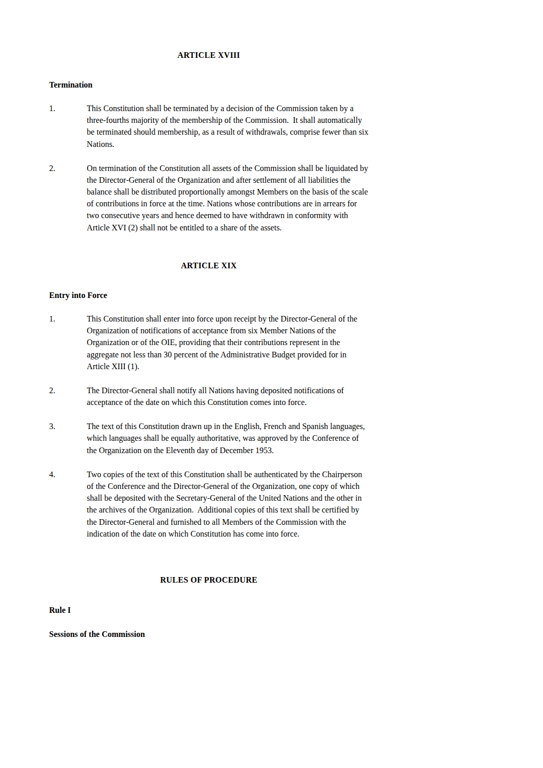ARTICLE XVIII
Termination
1. This Constitution shall be terminated by a decision of the Commission taken by a three-fourths majority of the membership of the Commission. It shall automatically be terminated should membership, as a result of withdrawals, comprise fewer than six Nations.
2. On termination of the Constitution all assets of the Commission shall be liquidated by the Director-General of the Organization and after settlement of all liabilities the balance shall be distributed proportionally amongst Members on the basis of the scale of contributions in force at the time. Nations whose contributions are in arrears for two consecutive years and hence deemed to have withdrawn in conformity with Article XVI (2) shall not be entitled to a share of the assets.
ARTICLE XIX
Entry into Force
1. This Constitution shall enter into force upon receipt by the Director-General of the Organization of notifications of acceptance from six Member Nations of the Organization or of the OIE, providing that their contributions represent in the aggregate not less than 30 percent of the Administrative Budget provided for in Article XIII (1).
2. The Director-General shall notify all Nations having deposited notifications of acceptance of the date on which this Constitution comes into force.
3. The text of this Constitution drawn up in the English, French and Spanish languages, which languages shall be equally authoritative, was approved by the Conference of the Organization on the Eleventh day of December 1953.
4. Two copies of the text of this Constitution shall be authenticated by the Chairperson of the Conference and the Director-General of the Organization, one copy of which shall be deposited with the Secretary-General of the United Nations and the other in the archives of the Organization. Additional copies of this text shall be certified by the Director-General and furnished to all Members of the Commission with the indication of the date on which Constitution has come into force.
RULES OF PROCEDURE
Rule I
Sessions of the Commission